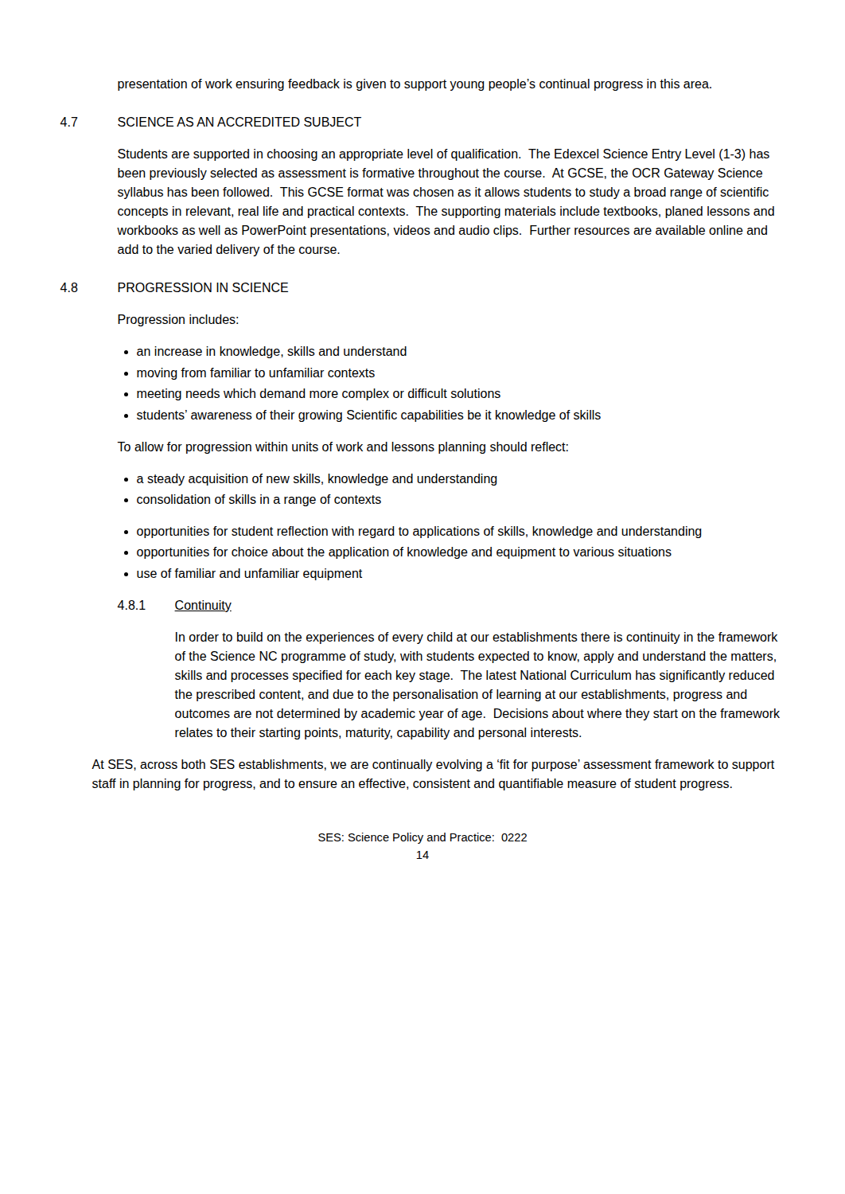presentation of work ensuring feedback is given to support young people’s continual progress in this area.
4.7 Science as an Accredited Subject
Students are supported in choosing an appropriate level of qualification. The Edexcel Science Entry Level (1-3) has been previously selected as assessment is formative throughout the course. At GCSE, the OCR Gateway Science syllabus has been followed. This GCSE format was chosen as it allows students to study a broad range of scientific concepts in relevant, real life and practical contexts. The supporting materials include textbooks, planed lessons and workbooks as well as PowerPoint presentations, videos and audio clips. Further resources are available online and add to the varied delivery of the course.
4.8 Progression in Science
Progression includes:
an increase in knowledge, skills and understand
moving from familiar to unfamiliar contexts
meeting needs which demand more complex or difficult solutions
students’ awareness of their growing Scientific capabilities be it knowledge of skills
To allow for progression within units of work and lessons planning should reflect:
a steady acquisition of new skills, knowledge and understanding
consolidation of skills in a range of contexts
opportunities for student reflection with regard to applications of skills, knowledge and understanding
opportunities for choice about the application of knowledge and equipment to various situations
use of familiar and unfamiliar equipment
4.8.1 Continuity
In order to build on the experiences of every child at our establishments there is continuity in the framework of the Science NC programme of study, with students expected to know, apply and understand the matters, skills and processes specified for each key stage. The latest National Curriculum has significantly reduced the prescribed content, and due to the personalisation of learning at our establishments, progress and outcomes are not determined by academic year of age. Decisions about where they start on the framework relates to their starting points, maturity, capability and personal interests.
At SES, across both SES establishments, we are continually evolving a ‘fit for purpose’ assessment framework to support staff in planning for progress, and to ensure an effective, consistent and quantifiable measure of student progress.
SES: Science Policy and Practice: 0222
14